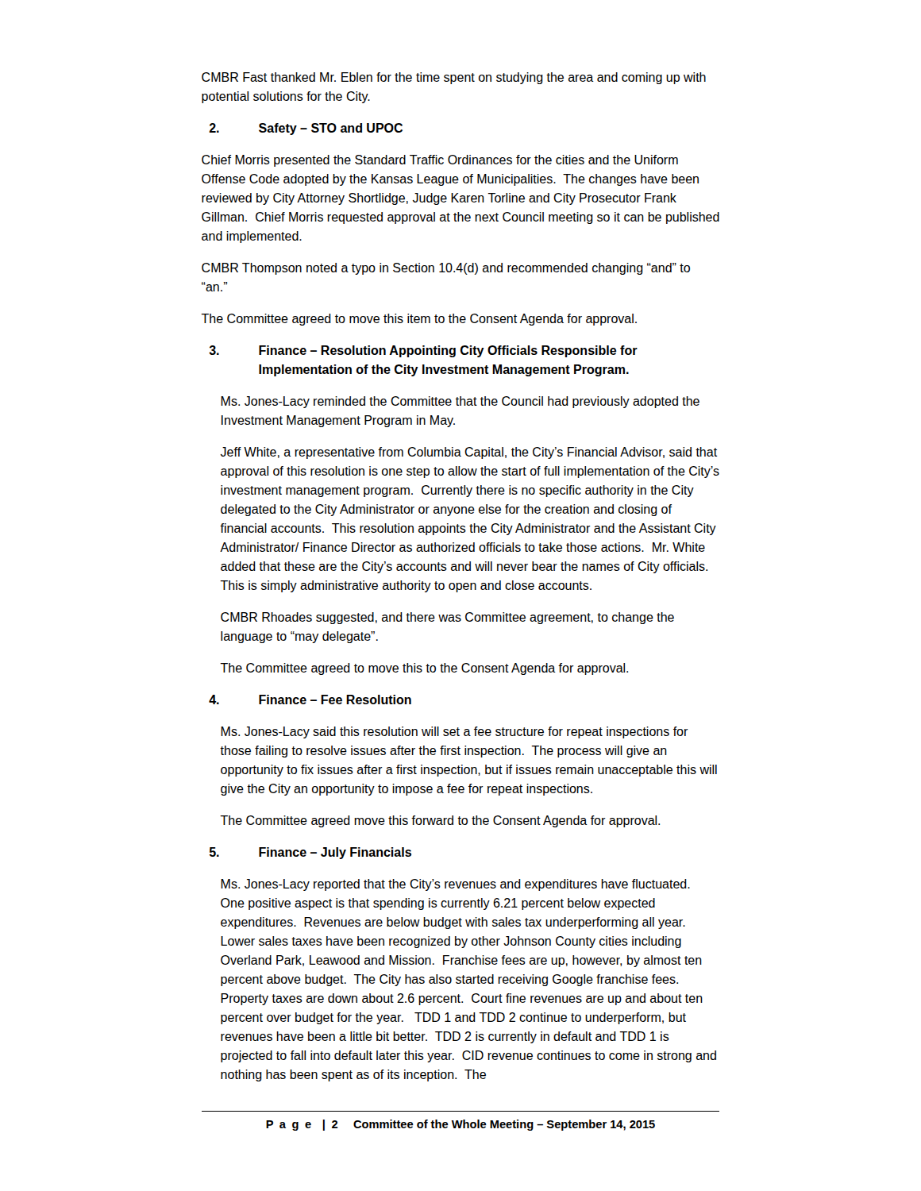CMBR Fast thanked Mr. Eblen for the time spent on studying the area and coming up with potential solutions for the City.
2. Safety – STO and UPOC
Chief Morris presented the Standard Traffic Ordinances for the cities and the Uniform Offense Code adopted by the Kansas League of Municipalities. The changes have been reviewed by City Attorney Shortlidge, Judge Karen Torline and City Prosecutor Frank Gillman. Chief Morris requested approval at the next Council meeting so it can be published and implemented.
CMBR Thompson noted a typo in Section 10.4(d) and recommended changing “and” to “an.”
The Committee agreed to move this item to the Consent Agenda for approval.
3. Finance – Resolution Appointing City Officials Responsible for Implementation of the City Investment Management Program.
Ms. Jones-Lacy reminded the Committee that the Council had previously adopted the Investment Management Program in May.
Jeff White, a representative from Columbia Capital, the City’s Financial Advisor, said that approval of this resolution is one step to allow the start of full implementation of the City’s investment management program. Currently there is no specific authority in the City delegated to the City Administrator or anyone else for the creation and closing of financial accounts. This resolution appoints the City Administrator and the Assistant City Administrator/ Finance Director as authorized officials to take those actions. Mr. White added that these are the City’s accounts and will never bear the names of City officials. This is simply administrative authority to open and close accounts.
CMBR Rhoades suggested, and there was Committee agreement, to change the language to “may delegate”.
The Committee agreed to move this to the Consent Agenda for approval.
4. Finance – Fee Resolution
Ms. Jones-Lacy said this resolution will set a fee structure for repeat inspections for those failing to resolve issues after the first inspection. The process will give an opportunity to fix issues after a first inspection, but if issues remain unacceptable this will give the City an opportunity to impose a fee for repeat inspections.
The Committee agreed move this forward to the Consent Agenda for approval.
5. Finance – July Financials
Ms. Jones-Lacy reported that the City’s revenues and expenditures have fluctuated. One positive aspect is that spending is currently 6.21 percent below expected expenditures. Revenues are below budget with sales tax underperforming all year. Lower sales taxes have been recognized by other Johnson County cities including Overland Park, Leawood and Mission. Franchise fees are up, however, by almost ten percent above budget. The City has also started receiving Google franchise fees. Property taxes are down about 2.6 percent. Court fine revenues are up and about ten percent over budget for the year. TDD 1 and TDD 2 continue to underperform, but revenues have been a little bit better. TDD 2 is currently in default and TDD 1 is projected to fall into default later this year. CID revenue continues to come in strong and nothing has been spent as of its inception. The
P a g e | 2 Committee of the Whole Meeting – September 14, 2015